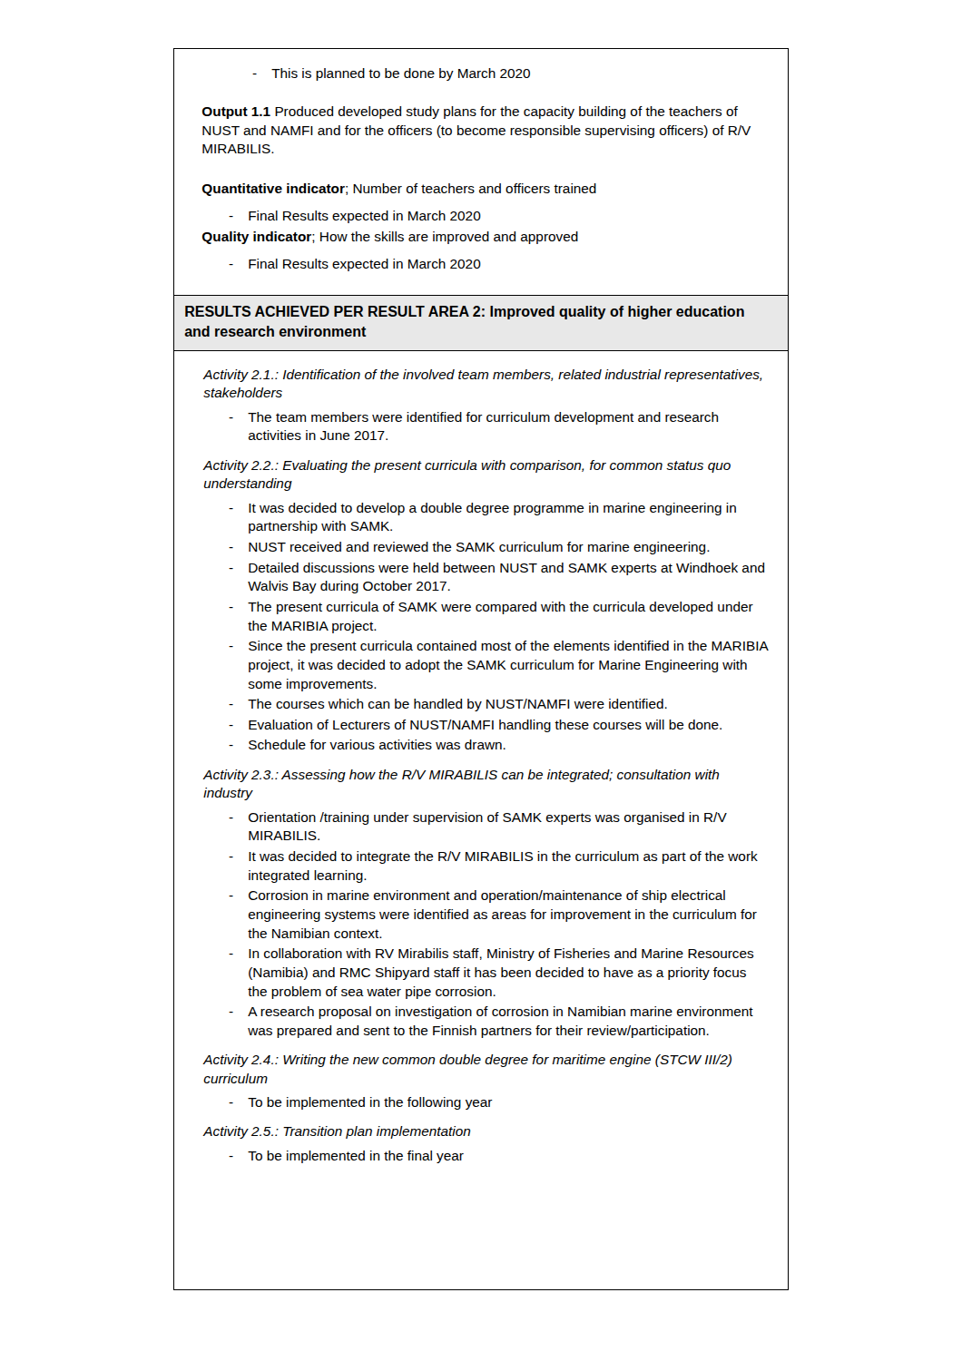This is planned to be done by March 2020
Output 1.1 Produced developed study plans for the capacity building of the teachers of NUST and NAMFI and for the officers (to become responsible supervising officers) of R/V MIRABILIS.
Quantitative indicator; Number of teachers and officers trained
Final Results expected in March 2020
Quality indicator; How the skills are improved and approved
Final Results expected in March 2020
RESULTS ACHIEVED PER RESULT AREA 2: Improved quality of higher education and research environment
Activity 2.1.: Identification of the involved team members, related industrial representatives, stakeholders
The team members were identified for curriculum development and research activities in June 2017.
Activity 2.2.: Evaluating the present curricula with comparison, for common status quo understanding
It was decided to develop a double degree programme in marine engineering in partnership with SAMK.
NUST received and reviewed the SAMK curriculum for marine engineering.
Detailed discussions were held between NUST and SAMK experts at Windhoek and Walvis Bay during October 2017.
The present curricula of SAMK were compared with the curricula developed under the MARIBIA project.
Since the present curricula contained most of the elements identified in the MARIBIA project, it was decided to adopt the SAMK curriculum for Marine Engineering with some improvements.
The courses which can be handled by NUST/NAMFI were identified.
Evaluation of Lecturers of NUST/NAMFI handling these courses will be done.
Schedule for various activities was drawn.
Activity 2.3.: Assessing how the R/V MIRABILIS can be integrated; consultation with industry
Orientation /training under supervision of SAMK experts was organised in R/V MIRABILIS.
It was decided to integrate the R/V MIRABILIS in the curriculum as part of the work integrated learning.
Corrosion in marine environment and operation/maintenance of ship electrical engineering systems were identified as areas for improvement in the curriculum for the Namibian context.
In collaboration with RV Mirabilis staff, Ministry of Fisheries and Marine Resources (Namibia) and RMC Shipyard staff it has been decided to have as a priority focus the problem of sea water pipe corrosion.
A research proposal on investigation of corrosion in Namibian marine environment was prepared and sent to the Finnish partners for their review/participation.
Activity 2.4.: Writing the new common double degree for maritime engine (STCW III/2) curriculum
To be implemented in the following year
Activity 2.5.: Transition plan implementation
To be implemented in the final year